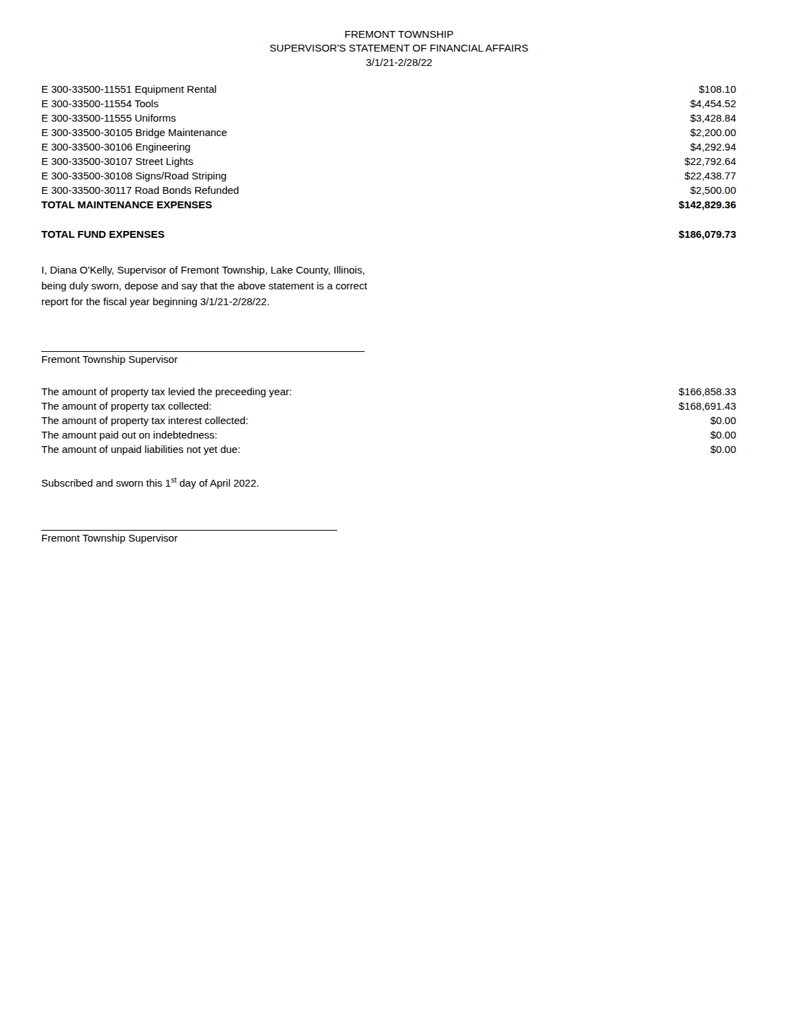FREMONT TOWNSHIP
SUPERVISOR'S STATEMENT OF FINANCIAL AFFAIRS
3/1/21-2/28/22
| E 300-33500-11551 Equipment Rental | $108.10 |
| E 300-33500-11554 Tools | $4,454.52 |
| E 300-33500-11555 Uniforms | $3,428.84 |
| E 300-33500-30105 Bridge Maintenance | $2,200.00 |
| E 300-33500-30106 Engineering | $4,292.94 |
| E 300-33500-30107 Street Lights | $22,792.64 |
| E 300-33500-30108 Signs/Road Striping | $22,438.77 |
| E 300-33500-30117 Road Bonds Refunded | $2,500.00 |
| TOTAL MAINTENANCE EXPENSES | $142,829.36 |
| TOTAL FUND EXPENSES | $186,079.73 |
I, Diana O'Kelly, Supervisor of Fremont Township, Lake County, Illinois,
being duly sworn, depose and say that the above statement is a correct
report for the fiscal year beginning 3/1/21-2/28/22.
Fremont Township Supervisor
| The amount of property tax levied the preceeding year: | $166,858.33 |
| The amount of property tax collected: | $168,691.43 |
| The amount of property tax interest collected: | $0.00 |
| The amount paid out on indebtedness: | $0.00 |
| The amount of unpaid liabilities not yet due: | $0.00 |
Subscribed and sworn this 1st day of April 2022.
Fremont Township Supervisor